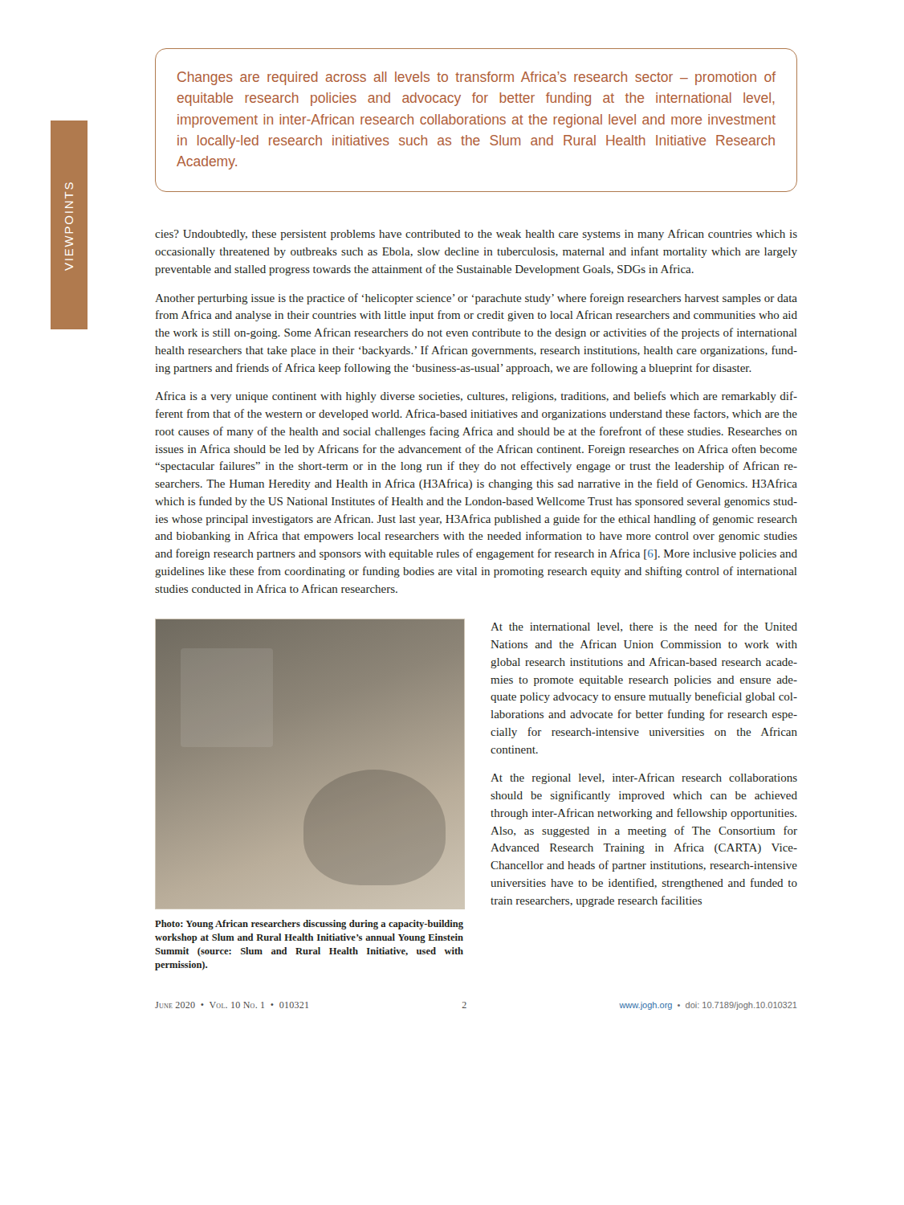Viewpoints
Changes are required across all levels to transform Africa’s research sector – promotion of equitable research policies and advocacy for better funding at the international level, improvement in inter-African research collaborations at the regional level and more investment in locally-led research initiatives such as the Slum and Rural Health Initiative Research Academy.
cies? Undoubtedly, these persistent problems have contributed to the weak health care systems in many African countries which is occasionally threatened by outbreaks such as Ebola, slow decline in tuberculosis, maternal and infant mortality which are largely preventable and stalled progress towards the attainment of the Sustainable Development Goals, SDGs in Africa.
Another perturbing issue is the practice of ‘helicopter science’ or ‘parachute study’ where foreign researchers harvest samples or data from Africa and analyse in their countries with little input from or credit given to local African researchers and communities who aid the work is still on-going. Some African researchers do not even contribute to the design or activities of the projects of international health researchers that take place in their ‘backyards.’ If African governments, research institutions, health care organizations, funding partners and friends of Africa keep following the ‘business-as-usual’ approach, we are following a blueprint for disaster.
Africa is a very unique continent with highly diverse societies, cultures, religions, traditions, and beliefs which are remarkably different from that of the western or developed world. Africa-based initiatives and organizations understand these factors, which are the root causes of many of the health and social challenges facing Africa and should be at the forefront of these studies. Researches on issues in Africa should be led by Africans for the advancement of the African continent. Foreign researches on Africa often become “spectacular failures” in the short-term or in the long run if they do not effectively engage or trust the leadership of African researchers. The Human Heredity and Health in Africa (H3Africa) is changing this sad narrative in the field of Genomics. H3Africa which is funded by the US National Institutes of Health and the London-based Wellcome Trust has sponsored several genomics studies whose principal investigators are African. Just last year, H3Africa published a guide for the ethical handling of genomic research and biobanking in Africa that empowers local researchers with the needed information to have more control over genomic studies and foreign research partners and sponsors with equitable rules of engagement for research in Africa [6]. More inclusive policies and guidelines like these from coordinating or funding bodies are vital in promoting research equity and shifting control of international studies conducted in Africa to African researchers.
Photo: Young African researchers discussing during a capacity-building workshop at Slum and Rural Health Initiative’s annual Young Einstein Summit (source: Slum and Rural Health Initiative, used with permission).
At the international level, there is the need for the United Nations and the African Union Commission to work with global research institutions and African-based research academies to promote equitable research policies and ensure adequate policy advocacy to ensure mutually beneficial global collaborations and advocate for better funding for research especially for research-intensive universities on the African continent.
At the regional level, inter-African research collaborations should be significantly improved which can be achieved through inter-African networking and fellowship opportunities. Also, as suggested in a meeting of The Consortium for Advanced Research Training in Africa (CARTA) Vice-Chancellor and heads of partner institutions, research-intensive universities have to be identified, strengthened and funded to train researchers, upgrade research facilities
June 2020 • Vol. 10 No. 1 • 010321
2
www.jogh.org • doi: 10.7189/jogh.10.010321